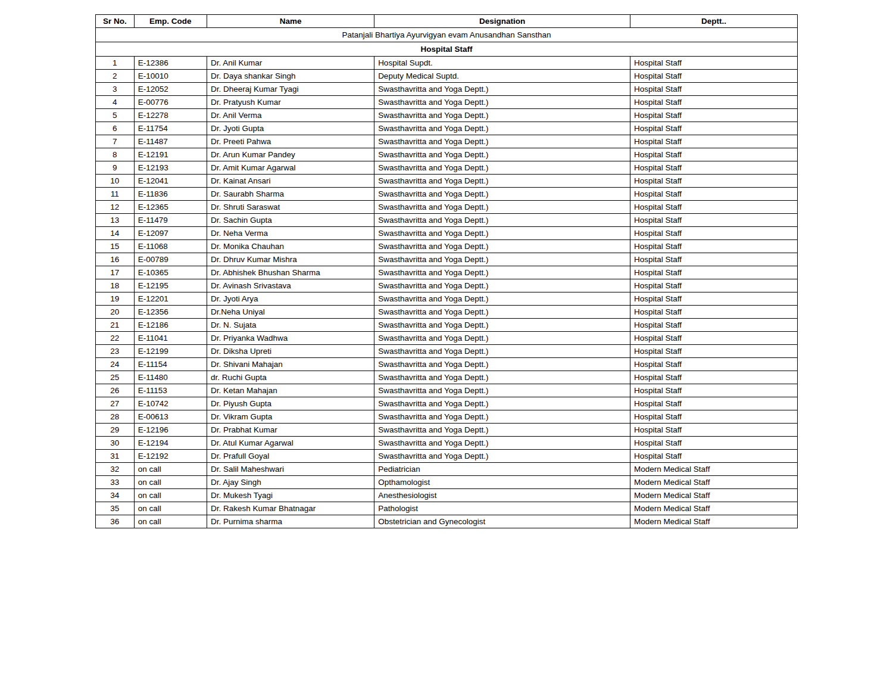| Patanjali Bhartiya Ayurvigyan evam Anusandhan Sansthan |
| Hospital Staff |
| Sr No. | Emp. Code | Name | Designation | Deptt.. |
| 1 | E-12386 | Dr. Anil Kumar | Hospital Supdt. | Hospital Staff |
| 2 | E-10010 | Dr. Daya shankar Singh | Deputy Medical Suptd. | Hospital Staff |
| 3 | E-12052 | Dr. Dheeraj Kumar Tyagi | Swasthavritta and Yoga Deptt.) | Hospital Staff |
| 4 | E-00776 | Dr. Pratyush Kumar | Swasthavritta and Yoga Deptt.) | Hospital Staff |
| 5 | E-12278 | Dr. Anil Verma | Swasthavritta and Yoga Deptt.) | Hospital Staff |
| 6 | E-11754 | Dr. Jyoti Gupta | Swasthavritta and Yoga Deptt.) | Hospital Staff |
| 7 | E-11487 | Dr. Preeti Pahwa | Swasthavritta and Yoga Deptt.) | Hospital Staff |
| 8 | E-12191 | Dr. Arun Kumar Pandey | Swasthavritta and Yoga Deptt.) | Hospital Staff |
| 9 | E-12193 | Dr. Amit Kumar Agarwal | Swasthavritta and Yoga Deptt.) | Hospital Staff |
| 10 | E-12041 | Dr. Kainat Ansari | Swasthavritta and Yoga Deptt.) | Hospital Staff |
| 11 | E-11836 | Dr. Saurabh Sharma | Swasthavritta and Yoga Deptt.) | Hospital Staff |
| 12 | E-12365 | Dr. Shruti Saraswat | Swasthavritta and Yoga Deptt.) | Hospital Staff |
| 13 | E-11479 | Dr. Sachin Gupta | Swasthavritta and Yoga Deptt.) | Hospital Staff |
| 14 | E-12097 | Dr. Neha Verma | Swasthavritta and Yoga Deptt.) | Hospital Staff |
| 15 | E-11068 | Dr. Monika Chauhan | Swasthavritta and Yoga Deptt.) | Hospital Staff |
| 16 | E-00789 | Dr. Dhruv Kumar Mishra | Swasthavritta and Yoga Deptt.) | Hospital Staff |
| 17 | E-10365 | Dr. Abhishek Bhushan Sharma | Swasthavritta and Yoga Deptt.) | Hospital Staff |
| 18 | E-12195 | Dr. Avinash Srivastava | Swasthavritta and Yoga Deptt.) | Hospital Staff |
| 19 | E-12201 | Dr. Jyoti Arya | Swasthavritta and Yoga Deptt.) | Hospital Staff |
| 20 | E-12356 | Dr.Neha Uniyal | Swasthavritta and Yoga Deptt.) | Hospital Staff |
| 21 | E-12186 | Dr. N. Sujata | Swasthavritta and Yoga Deptt.) | Hospital Staff |
| 22 | E-11041 | Dr. Priyanka Wadhwa | Swasthavritta and Yoga Deptt.) | Hospital Staff |
| 23 | E-12199 | Dr. Diksha Upreti | Swasthavritta and Yoga Deptt.) | Hospital Staff |
| 24 | E-11154 | Dr. Shivani Mahajan | Swasthavritta and Yoga Deptt.) | Hospital Staff |
| 25 | E-11480 | dr. Ruchi Gupta | Swasthavritta and Yoga Deptt.) | Hospital Staff |
| 26 | E-11153 | Dr. Ketan Mahajan | Swasthavritta and Yoga Deptt.) | Hospital Staff |
| 27 | E-10742 | Dr. Piyush Gupta | Swasthavritta and Yoga Deptt.) | Hospital Staff |
| 28 | E-00613 | Dr. Vikram Gupta | Swasthavritta and Yoga Deptt.) | Hospital Staff |
| 29 | E-12196 | Dr. Prabhat Kumar | Swasthavritta and Yoga Deptt.) | Hospital Staff |
| 30 | E-12194 | Dr. Atul Kumar Agarwal | Swasthavritta and Yoga Deptt.) | Hospital Staff |
| 31 | E-12192 | Dr. Prafull Goyal | Swasthavritta and Yoga Deptt.) | Hospital Staff |
| 32 | on call | Dr. Salil Maheshwari | Pediatrician | Modern Medical Staff |
| 33 | on call | Dr. Ajay Singh | Opthamologist | Modern Medical Staff |
| 34 | on call | Dr. Mukesh Tyagi | Anesthesiologist | Modern Medical Staff |
| 35 | on call | Dr. Rakesh Kumar Bhatnagar | Pathologist | Modern Medical Staff |
| 36 | on call | Dr. Purnima sharma | Obstetrician and Gynecologist | Modern Medical Staff |